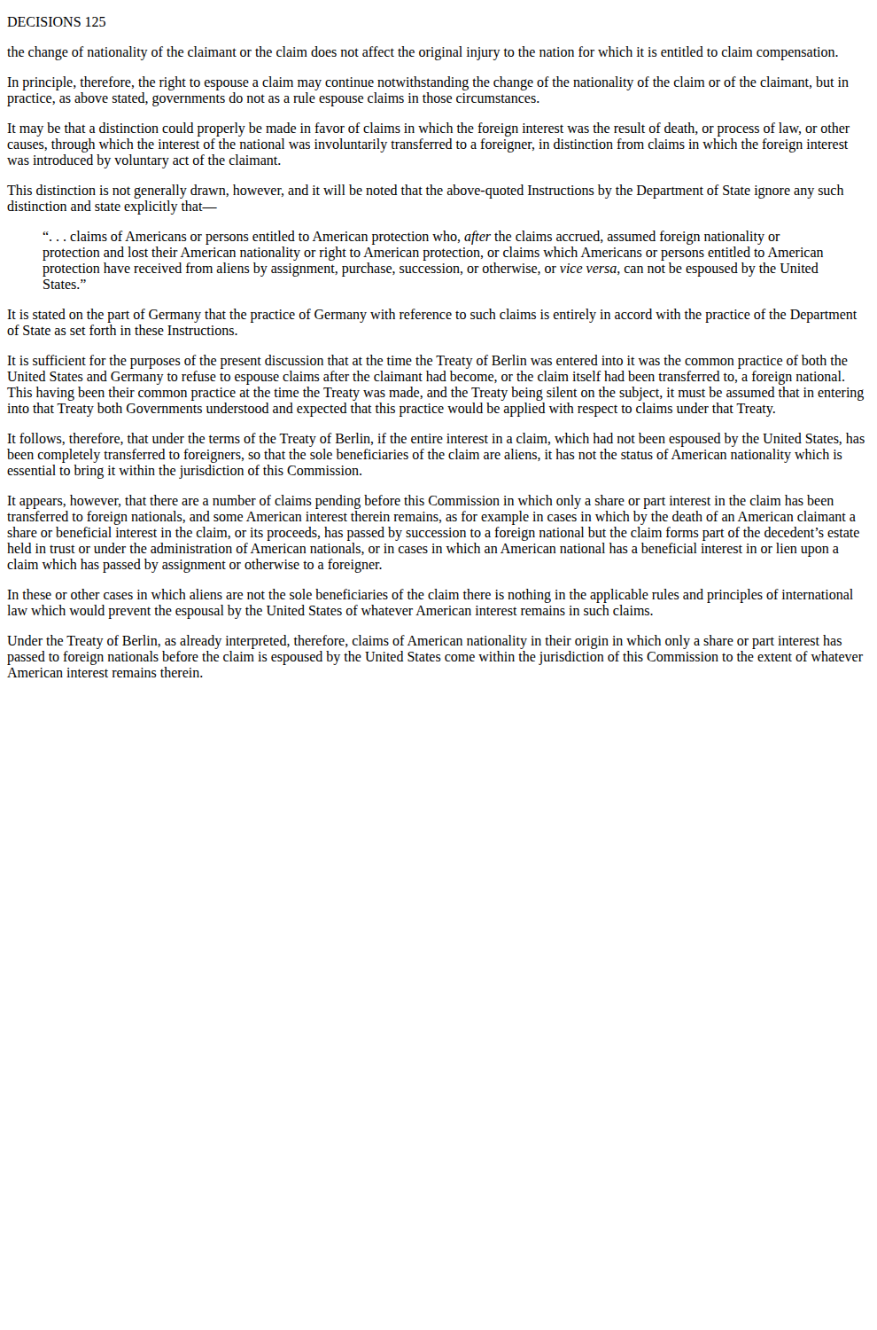DECISIONS 125
the change of nationality of the claimant or the claim does not affect the original injury to the nation for which it is entitled to claim compensation.
In principle, therefore, the right to espouse a claim may continue notwithstanding the change of the nationality of the claim or of the claimant, but in practice, as above stated, governments do not as a rule espouse claims in those circumstances.
It may be that a distinction could properly be made in favor of claims in which the foreign interest was the result of death, or process of law, or other causes, through which the interest of the national was involuntarily transferred to a foreigner, in distinction from claims in which the foreign interest was introduced by voluntary act of the claimant.
This distinction is not generally drawn, however, and it will be noted that the above-quoted Instructions by the Department of State ignore any such distinction and state explicitly that—
“. . . claims of Americans or persons entitled to American protection who, after the claims accrued, assumed foreign nationality or protection and lost their American nationality or right to American protection, or claims which Americans or persons entitled to American protection have received from aliens by assignment, purchase, succession, or otherwise, or vice versa, can not be espoused by the United States.”
It is stated on the part of Germany that the practice of Germany with reference to such claims is entirely in accord with the practice of the Department of State as set forth in these Instructions.
It is sufficient for the purposes of the present discussion that at the time the Treaty of Berlin was entered into it was the common practice of both the United States and Germany to refuse to espouse claims after the claimant had become, or the claim itself had been transferred to, a foreign national. This having been their common practice at the time the Treaty was made, and the Treaty being silent on the subject, it must be assumed that in entering into that Treaty both Governments understood and expected that this practice would be applied with respect to claims under that Treaty.
It follows, therefore, that under the terms of the Treaty of Berlin, if the entire interest in a claim, which had not been espoused by the United States, has been completely transferred to foreigners, so that the sole beneficiaries of the claim are aliens, it has not the status of American nationality which is essential to bring it within the jurisdiction of this Commission.
It appears, however, that there are a number of claims pending before this Commission in which only a share or part interest in the claim has been transferred to foreign nationals, and some American interest therein remains, as for example in cases in which by the death of an American claimant a share or beneficial interest in the claim, or its proceeds, has passed by succession to a foreign national but the claim forms part of the decedent’s estate held in trust or under the administration of American nationals, or in cases in which an American national has a beneficial interest in or lien upon a claim which has passed by assignment or otherwise to a foreigner.
In these or other cases in which aliens are not the sole beneficiaries of the claim there is nothing in the applicable rules and principles of international law which would prevent the espousal by the United States of whatever American interest remains in such claims.
Under the Treaty of Berlin, as already interpreted, therefore, claims of American nationality in their origin in which only a share or part interest has passed to foreign nationals before the claim is espoused by the United States come within the jurisdiction of this Commission to the extent of whatever American interest remains therein.